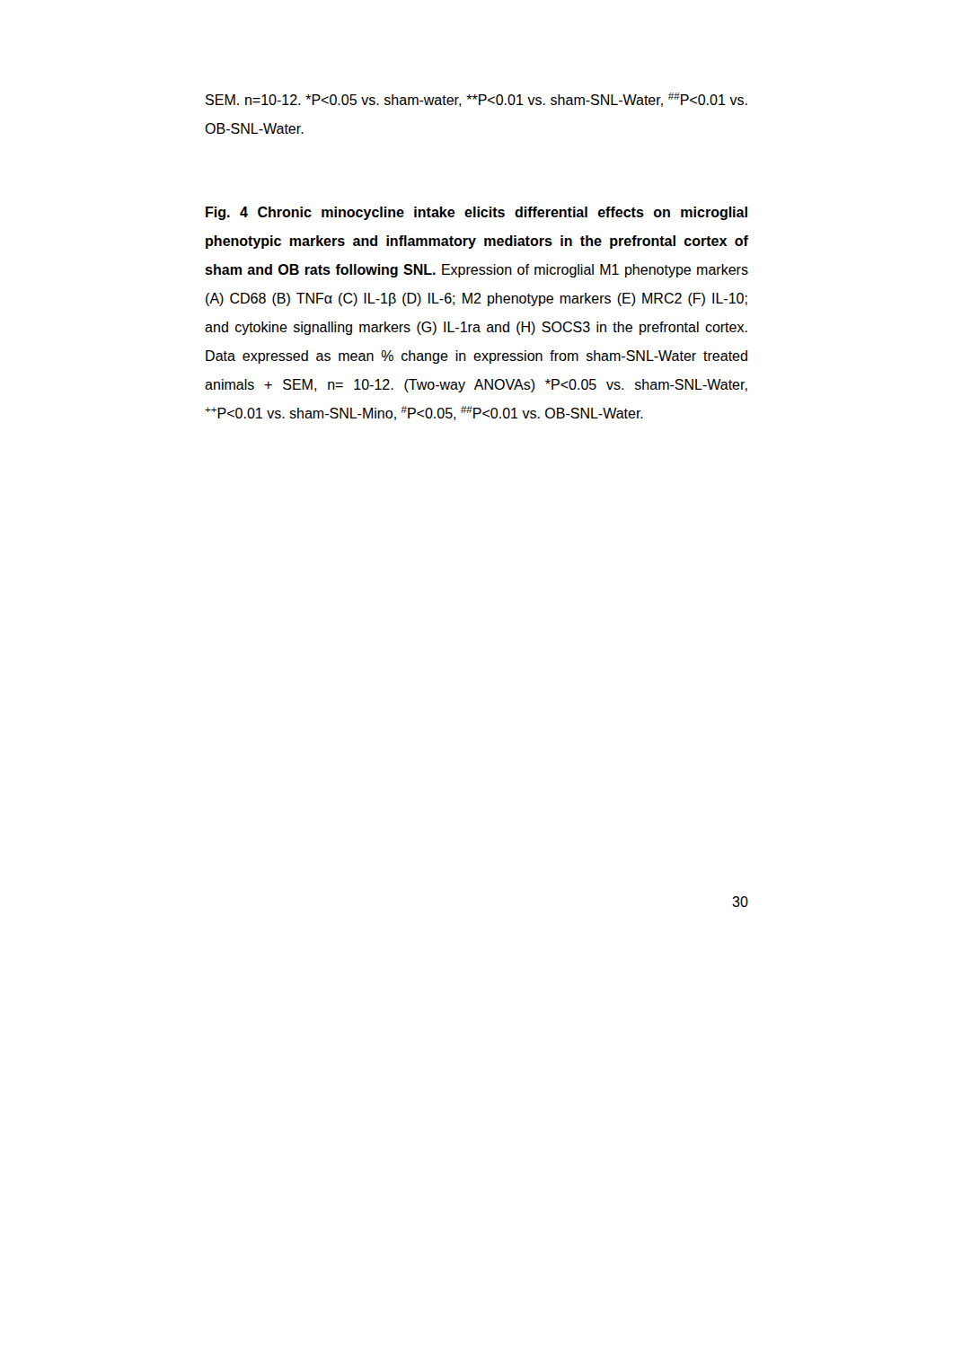SEM. n=10-12. *P<0.05 vs. sham-water, **P<0.01 vs. sham-SNL-Water, ##P<0.01 vs. OB-SNL-Water.
Fig. 4 Chronic minocycline intake elicits differential effects on microglial phenotypic markers and inflammatory mediators in the prefrontal cortex of sham and OB rats following SNL. Expression of microglial M1 phenotype markers (A) CD68 (B) TNFα (C) IL-1β (D) IL-6; M2 phenotype markers (E) MRC2 (F) IL-10; and cytokine signalling markers (G) IL-1ra and (H) SOCS3 in the prefrontal cortex. Data expressed as mean % change in expression from sham-SNL-Water treated animals + SEM, n= 10-12. (Two-way ANOVAs) *P<0.05 vs. sham-SNL-Water, ++P<0.01 vs. sham-SNL-Mino, #P<0.05, ##P<0.01 vs. OB-SNL-Water.
30